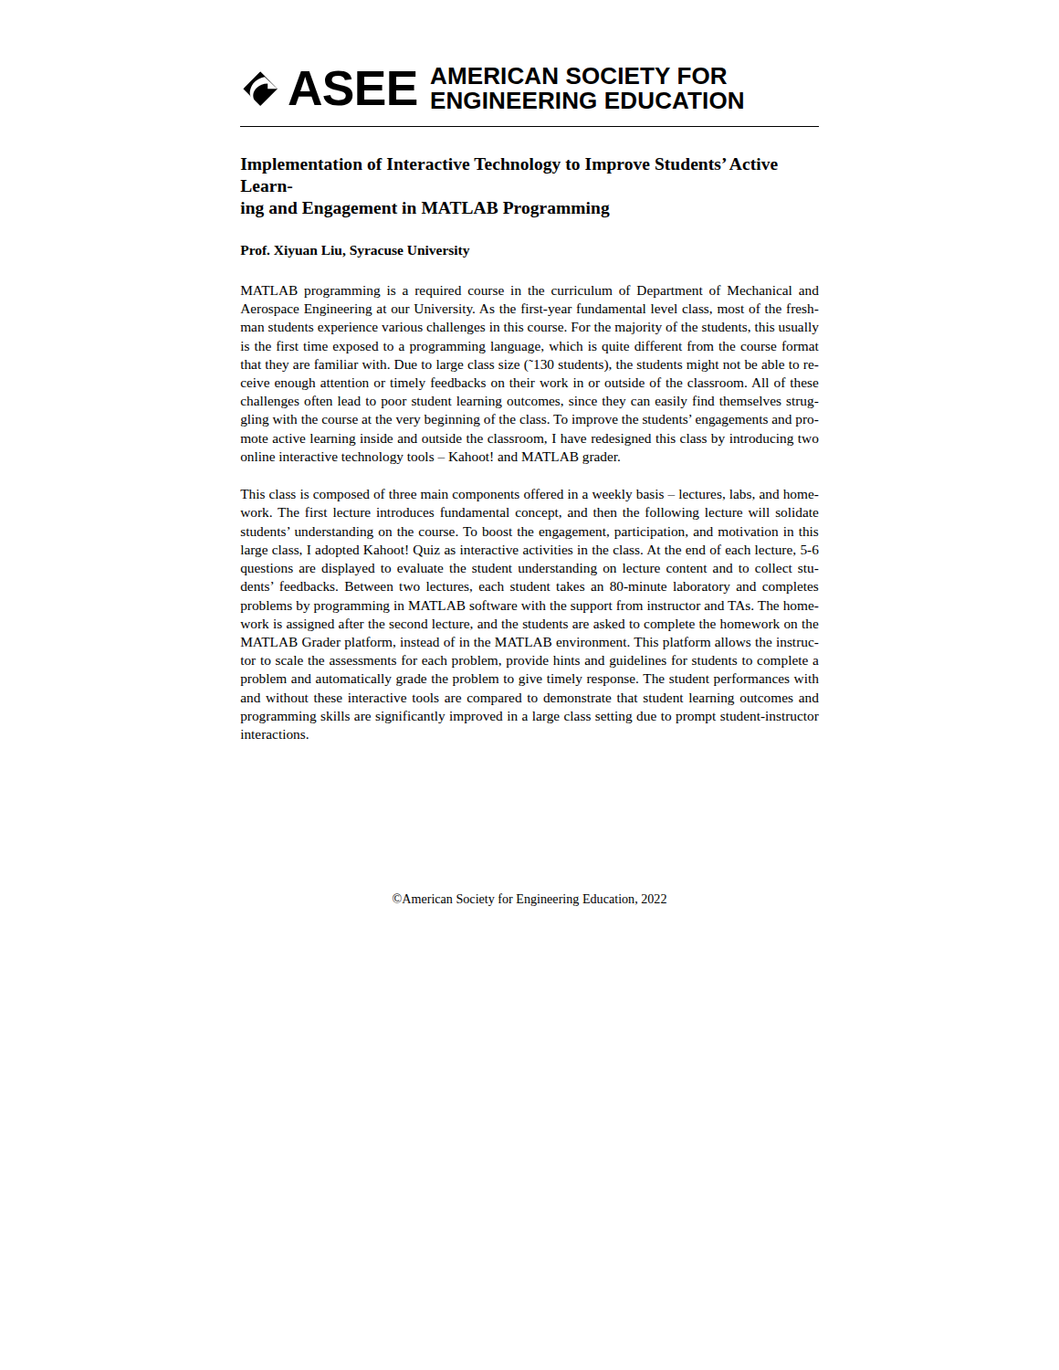ASEE
AMERICAN SOCIETY FOR ENGINEERING EDUCATION
Implementation of Interactive Technology to Improve Students’ Active Learn-
ing and Engagement in MATLAB Programming
Prof. Xiyuan Liu, Syracuse University
MATLAB programming is a required course in the curriculum of Department of Mechanical and Aerospace Engineering at our University. As the first-year fundamental level class, most of the freshman students experience various challenges in this course. For the majority of the students, this usually is the first time exposed to a programming language, which is quite different from the course format that they are familiar with. Due to large class size (˜130 students), the students might not be able to receive enough attention or timely feedbacks on their work in or outside of the classroom. All of these challenges often lead to poor student learning outcomes, since they can easily find themselves struggling with the course at the very beginning of the class. To improve the students’ engagements and promote active learning inside and outside the classroom, I have redesigned this class by introducing two online interactive technology tools – Kahoot! and MATLAB grader.
This class is composed of three main components offered in a weekly basis – lectures, labs, and homework. The first lecture introduces fundamental concept, and then the following lecture will solidate students’ understanding on the course. To boost the engagement, participation, and motivation in this large class, I adopted Kahoot! Quiz as interactive activities in the class. At the end of each lecture, 5-6 questions are displayed to evaluate the student understanding on lecture content and to collect students’ feedbacks. Between two lectures, each student takes an 80-minute laboratory and completes problems by programming in MATLAB software with the support from instructor and TAs. The homework is assigned after the second lecture, and the students are asked to complete the homework on the MATLAB Grader platform, instead of in the MATLAB environment. This platform allows the instructor to scale the assessments for each problem, provide hints and guidelines for students to complete a problem and automatically grade the problem to give timely response. The student performances with and without these interactive tools are compared to demonstrate that student learning outcomes and programming skills are significantly improved in a large class setting due to prompt student-instructor interactions.
©American Society for Engineering Education, 2022